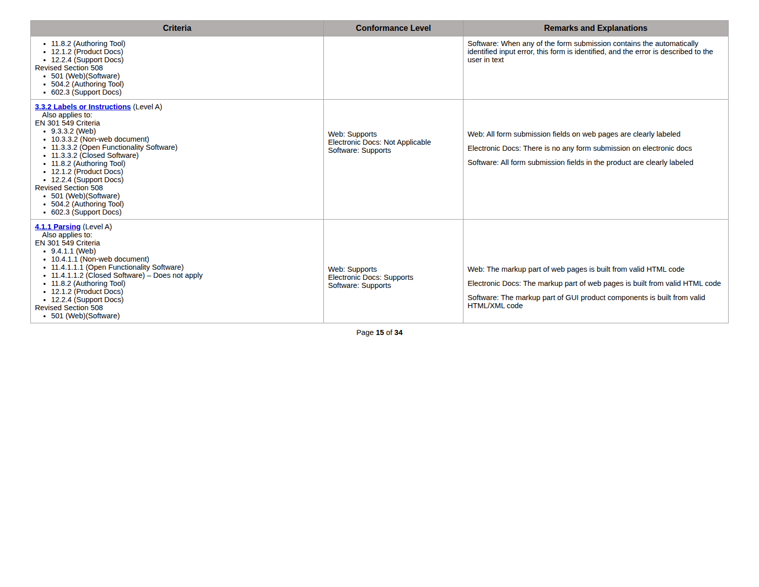| Criteria | Conformance Level | Remarks and Explanations |
| --- | --- | --- |
| 11.8.2 (Authoring Tool) 12.1.2 (Product Docs) 12.2.4 (Support Docs) Revised Section 508 501 (Web)(Software) 504.2 (Authoring Tool) 602.3 (Support Docs) | | Software: When any of the form submission contains the automatically identified input error, this form is identified, and the error is described to the user in text |
| 3.3.2 Labels or Instructions (Level A) Also applies to: EN 301 549 Criteria 9.3.3.2 (Web) 10.3.3.2 (Non-web document) 11.3.3.2 (Open Functionality Software) 11.3.3.2 (Closed Software) 11.8.2 (Authoring Tool) 12.1.2 (Product Docs) 12.2.4 (Support Docs) Revised Section 508 501 (Web)(Software) 504.2 (Authoring Tool) 602.3 (Support Docs) | Web: Supports Electronic Docs: Not Applicable Software: Supports | Web: All form submission fields on web pages are clearly labeled Electronic Docs: There is no any form submission on electronic docs Software: All form submission fields in the product are clearly labeled |
| 4.1.1 Parsing (Level A) Also applies to: EN 301 549 Criteria 9.4.1.1 (Web) 10.4.1.1 (Non-web document) 11.4.1.1.1 (Open Functionality Software) 11.4.1.1.2 (Closed Software) – Does not apply 11.8.2 (Authoring Tool) 12.1.2 (Product Docs) 12.2.4 (Support Docs) Revised Section 508 501 (Web)(Software) | Web: Supports Electronic Docs: Supports Software: Supports | Web: The markup part of web pages is built from valid HTML code Electronic Docs: The markup part of web pages is built from valid HTML code Software: The markup part of GUI product components is built from valid HTML/XML code |
Page 15 of 34